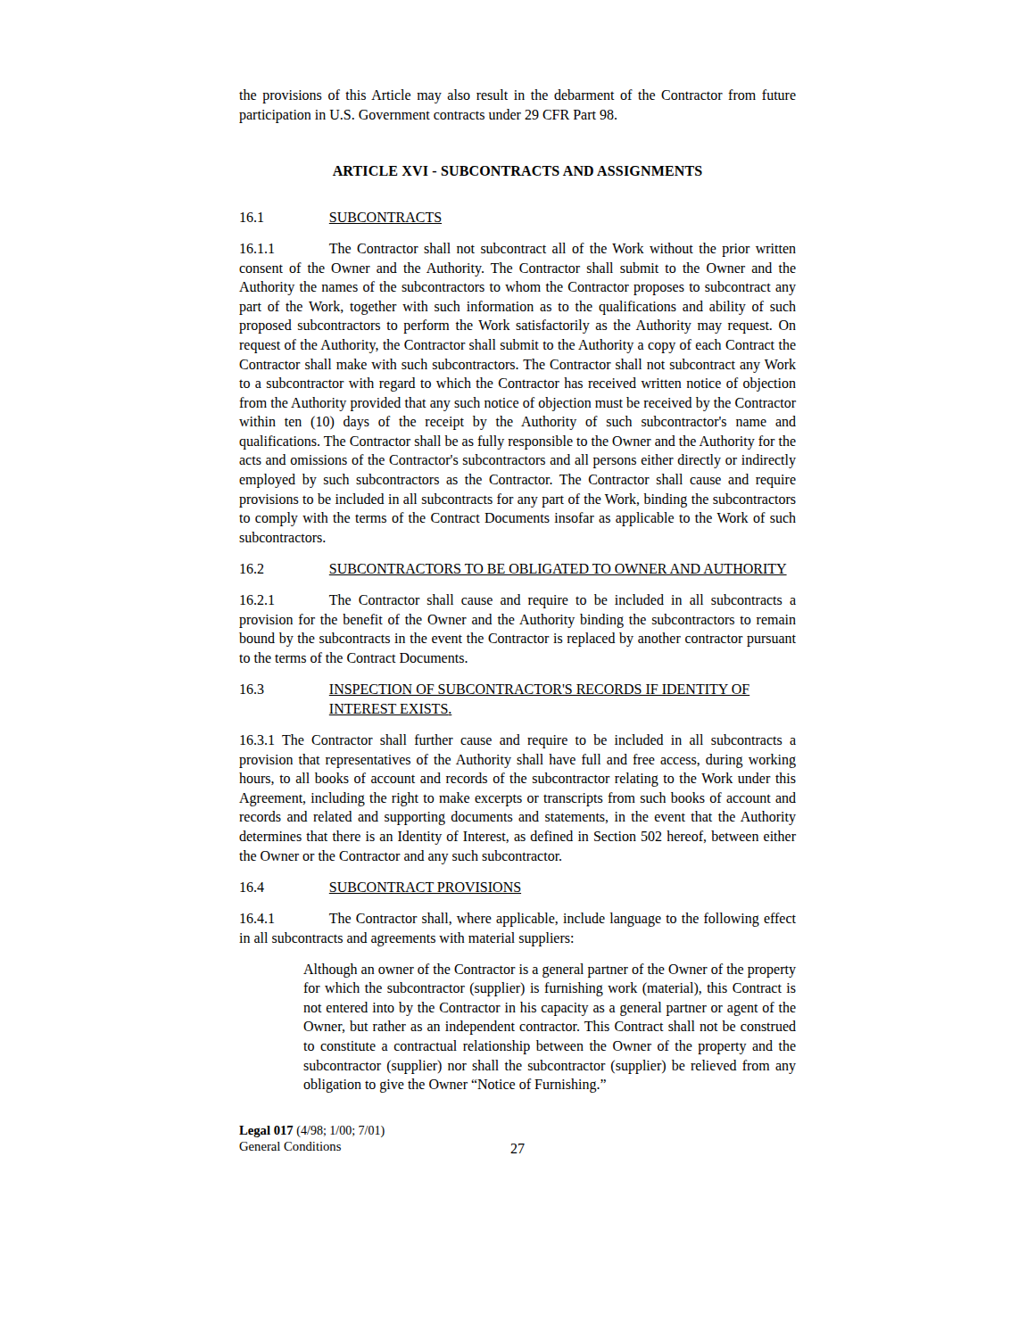the provisions of this Article may also result in the debarment of the Contractor from future participation in U.S. Government contracts under 29 CFR Part 98.
ARTICLE XVI - SUBCONTRACTS AND ASSIGNMENTS
16.1 SUBCONTRACTS
16.1.1 The Contractor shall not subcontract all of the Work without the prior written consent of the Owner and the Authority. The Contractor shall submit to the Owner and the Authority the names of the subcontractors to whom the Contractor proposes to subcontract any part of the Work, together with such information as to the qualifications and ability of such proposed subcontractors to perform the Work satisfactorily as the Authority may request. On request of the Authority, the Contractor shall submit to the Authority a copy of each Contract the Contractor shall make with such subcontractors. The Contractor shall not subcontract any Work to a subcontractor with regard to which the Contractor has received written notice of objection from the Authority provided that any such notice of objection must be received by the Contractor within ten (10) days of the receipt by the Authority of such subcontractor's name and qualifications. The Contractor shall be as fully responsible to the Owner and the Authority for the acts and omissions of the Contractor's subcontractors and all persons either directly or indirectly employed by such subcontractors as the Contractor. The Contractor shall cause and require provisions to be included in all subcontracts for any part of the Work, binding the subcontractors to comply with the terms of the Contract Documents insofar as applicable to the Work of such subcontractors.
16.2 SUBCONTRACTORS TO BE OBLIGATED TO OWNER AND AUTHORITY
16.2.1 The Contractor shall cause and require to be included in all subcontracts a provision for the benefit of the Owner and the Authority binding the subcontractors to remain bound by the subcontracts in the event the Contractor is replaced by another contractor pursuant to the terms of the Contract Documents.
16.3 INSPECTION OF SUBCONTRACTOR'S RECORDS IF IDENTITY OF INTEREST EXISTS.
16.3.1 The Contractor shall further cause and require to be included in all subcontracts a provision that representatives of the Authority shall have full and free access, during working hours, to all books of account and records of the subcontractor relating to the Work under this Agreement, including the right to make excerpts or transcripts from such books of account and records and related and supporting documents and statements, in the event that the Authority determines that there is an Identity of Interest, as defined in Section 502 hereof, between either the Owner or the Contractor and any such subcontractor.
16.4 SUBCONTRACT PROVISIONS
16.4.1 The Contractor shall, where applicable, include language to the following effect in all subcontracts and agreements with material suppliers:
Although an owner of the Contractor is a general partner of the Owner of the property for which the subcontractor (supplier) is furnishing work (material), this Contract is not entered into by the Contractor in his capacity as a general partner or agent of the Owner, but rather as an independent contractor. This Contract shall not be construed to constitute a contractual relationship between the Owner of the property and the subcontractor (supplier) nor shall the subcontractor (supplier) be relieved from any obligation to give the Owner “Notice of Furnishing.”
Legal 017 (4/98; 1/00; 7/01)
General Conditions 27